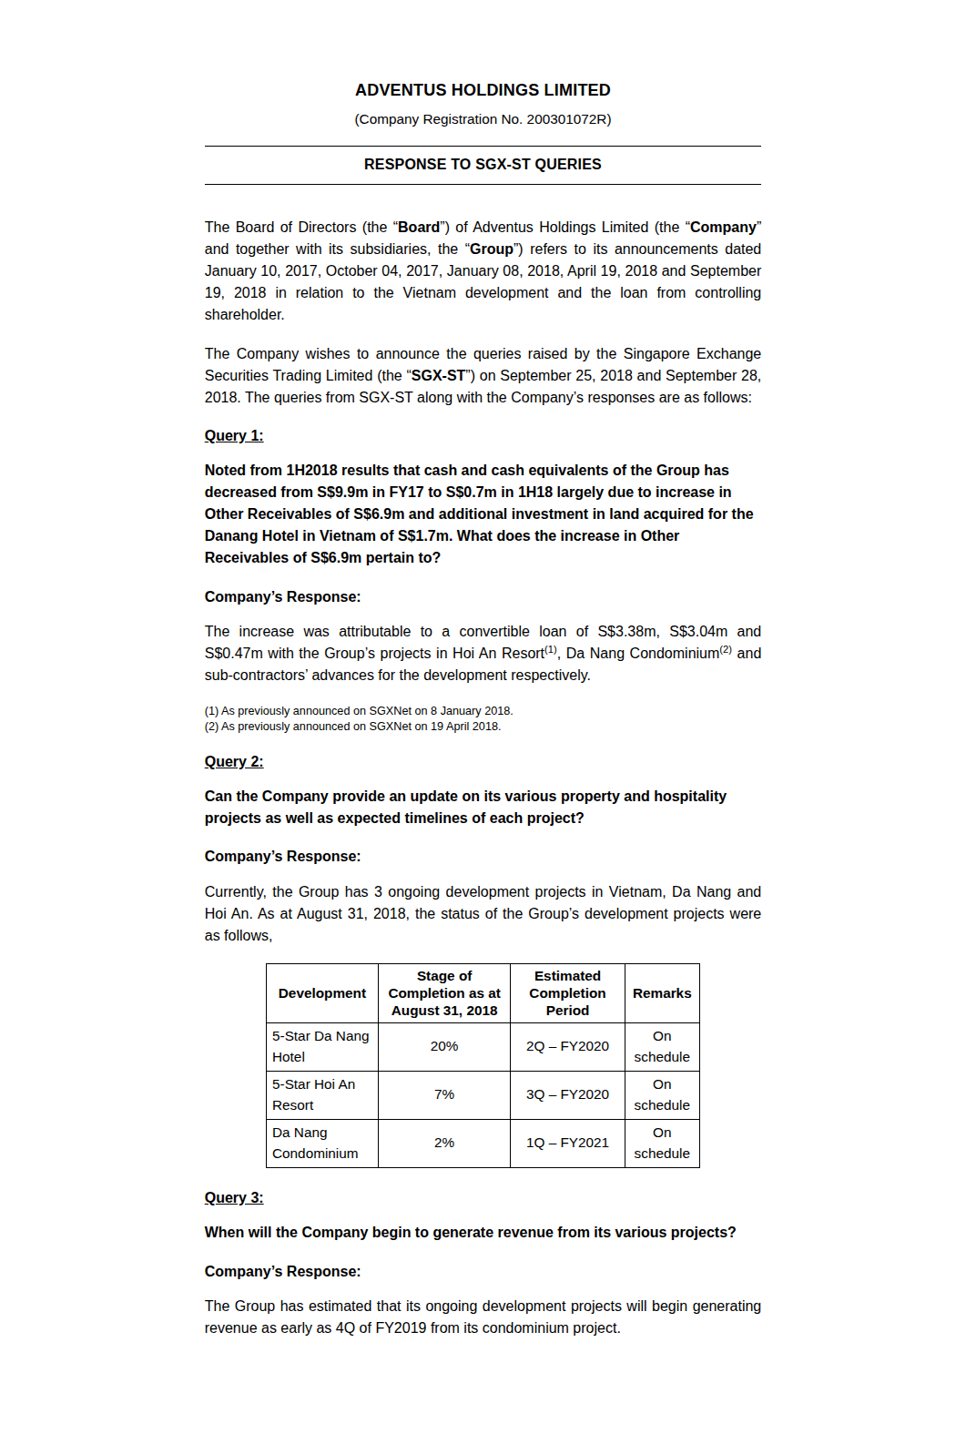ADVENTUS HOLDINGS LIMITED
(Company Registration No. 200301072R)
RESPONSE TO SGX-ST QUERIES
The Board of Directors (the “Board”) of Adventus Holdings Limited (the “Company” and together with its subsidiaries, the “Group”) refers to its announcements dated January 10, 2017, October 04, 2017, January 08, 2018, April 19, 2018 and September 19, 2018 in relation to the Vietnam development and the loan from controlling shareholder.
The Company wishes to announce the queries raised by the Singapore Exchange Securities Trading Limited (the “SGX-ST”) on September 25, 2018 and September 28, 2018. The queries from SGX-ST along with the Company’s responses are as follows:
Query 1:
Noted from 1H2018 results that cash and cash equivalents of the Group has decreased from S$9.9m in FY17 to S$0.7m in 1H18 largely due to increase in Other Receivables of S$6.9m and additional investment in land acquired for the Danang Hotel in Vietnam of S$1.7m. What does the increase in Other Receivables of S$6.9m pertain to?
Company’s Response:
The increase was attributable to a convertible loan of S$3.38m, S$3.04m and S$0.47m with the Group’s projects in Hoi An Resort(1), Da Nang Condominium(2) and sub-contractors’ advances for the development respectively.
(1) As previously announced on SGXNet on 8 January 2018.
(2) As previously announced on SGXNet on 19 April 2018.
Query 2:
Can the Company provide an update on its various property and hospitality projects as well as expected timelines of each project?
Company’s Response:
Currently, the Group has 3 ongoing development projects in Vietnam, Da Nang and Hoi An. As at August 31, 2018, the status of the Group’s development projects were as follows,
| Development | Stage of Completion as at August 31, 2018 | Estimated Completion Period | Remarks |
| --- | --- | --- | --- |
| 5-Star Da Nang Hotel | 20% | 2Q – FY2020 | On schedule |
| 5-Star Hoi An Resort | 7% | 3Q – FY2020 | On schedule |
| Da Nang Condominium | 2% | 1Q – FY2021 | On schedule |
Query 3:
When will the Company begin to generate revenue from its various projects?
Company’s Response:
The Group has estimated that its ongoing development projects will begin generating revenue as early as 4Q of FY2019 from its condominium project.